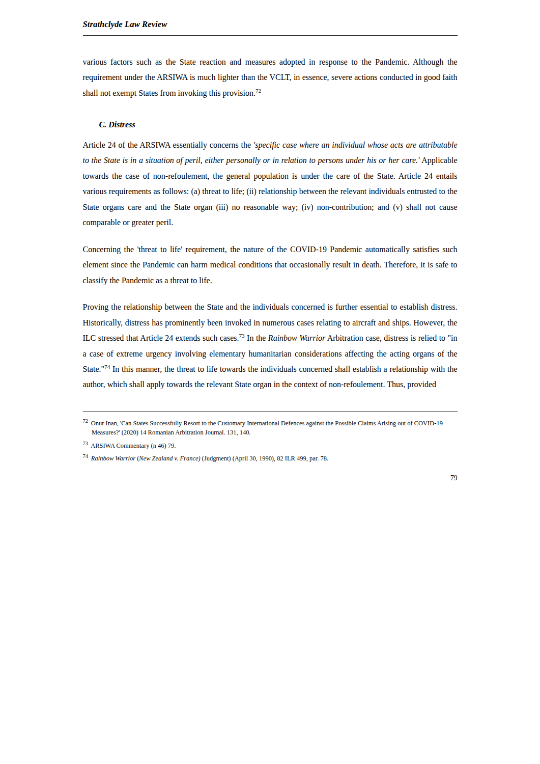Strathclyde Law Review
various factors such as the State reaction and measures adopted in response to the Pandemic. Although the requirement under the ARSIWA is much lighter than the VCLT, in essence, severe actions conducted in good faith shall not exempt States from invoking this provision.72
C. Distress
Article 24 of the ARSIWA essentially concerns the 'specific case where an individual whose acts are attributable to the State is in a situation of peril, either personally or in relation to persons under his or her care.' Applicable towards the case of non-refoulement, the general population is under the care of the State. Article 24 entails various requirements as follows: (a) threat to life; (ii) relationship between the relevant individuals entrusted to the State organs care and the State organ (iii) no reasonable way; (iv) non-contribution; and (v) shall not cause comparable or greater peril.
Concerning the 'threat to life' requirement, the nature of the COVID-19 Pandemic automatically satisfies such element since the Pandemic can harm medical conditions that occasionally result in death. Therefore, it is safe to classify the Pandemic as a threat to life.
Proving the relationship between the State and the individuals concerned is further essential to establish distress. Historically, distress has prominently been invoked in numerous cases relating to aircraft and ships. However, the ILC stressed that Article 24 extends such cases.73 In the Rainbow Warrior Arbitration case, distress is relied to "in a case of extreme urgency involving elementary humanitarian considerations affecting the acting organs of the State."74 In this manner, the threat to life towards the individuals concerned shall establish a relationship with the author, which shall apply towards the relevant State organ in the context of non-refoulement. Thus, provided
72 Onur Inan, 'Can States Successfully Resort to the Customary International Defences against the Possible Claims Arising out of COVID-19 Measures?' (2020) 14 Romanian Arbitration Journal. 131, 140.
73 ARSIWA Commentary (n 46) 79.
74 Rainbow Warrior (New Zealand v. France) (Judgment) (April 30, 1990), 82 ILR 499, par. 78.
79